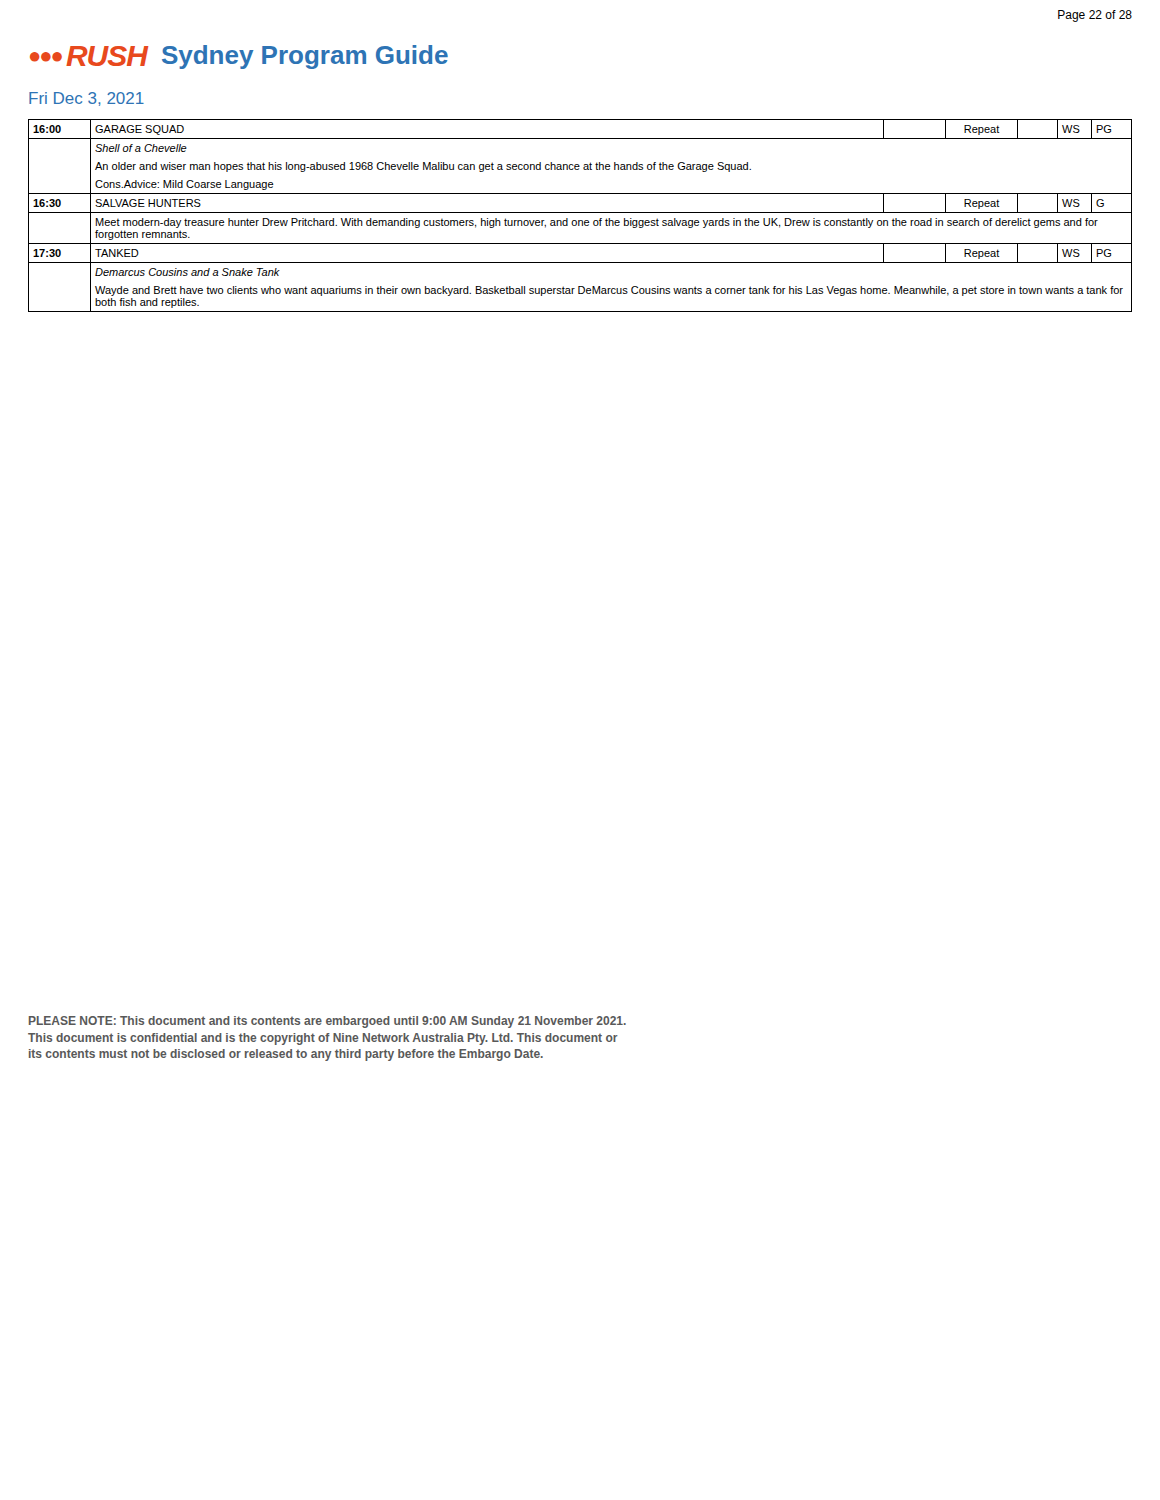Page 22 of 28
●●●RUSH
Sydney Program Guide
Fri Dec 3, 2021
| 16:00 | GARAGE SQUAD | | Repeat | | WS | PG |
| | Shell of a Chevelle An older and wiser man hopes that his long-abused 1968 Chevelle Malibu can get a second chance at the hands of the Garage Squad. Cons.Advice: Mild Coarse Language |
| 16:30 | SALVAGE HUNTERS | | Repeat | | WS | G |
| | Meet modern-day treasure hunter Drew Pritchard. With demanding customers, high turnover, and one of the biggest salvage yards in the UK, Drew is constantly on the road in search of derelict gems and for forgotten remnants. |
| 17:30 | TANKED | | Repeat | | WS | PG |
| | Demarcus Cousins and a Snake Tank Wayde and Brett have two clients who want aquariums in their own backyard. Basketball superstar DeMarcus Cousins wants a corner tank for his Las Vegas home. Meanwhile, a pet store in town wants a tank for both fish and reptiles. |
PLEASE NOTE: This document and its contents are embargoed until 9:00 AM Sunday 21 November 2021.
This document is confidential and is the copyright of Nine Network Australia Pty. Ltd. This document or
its contents must not be disclosed or released to any third party before the Embargo Date.